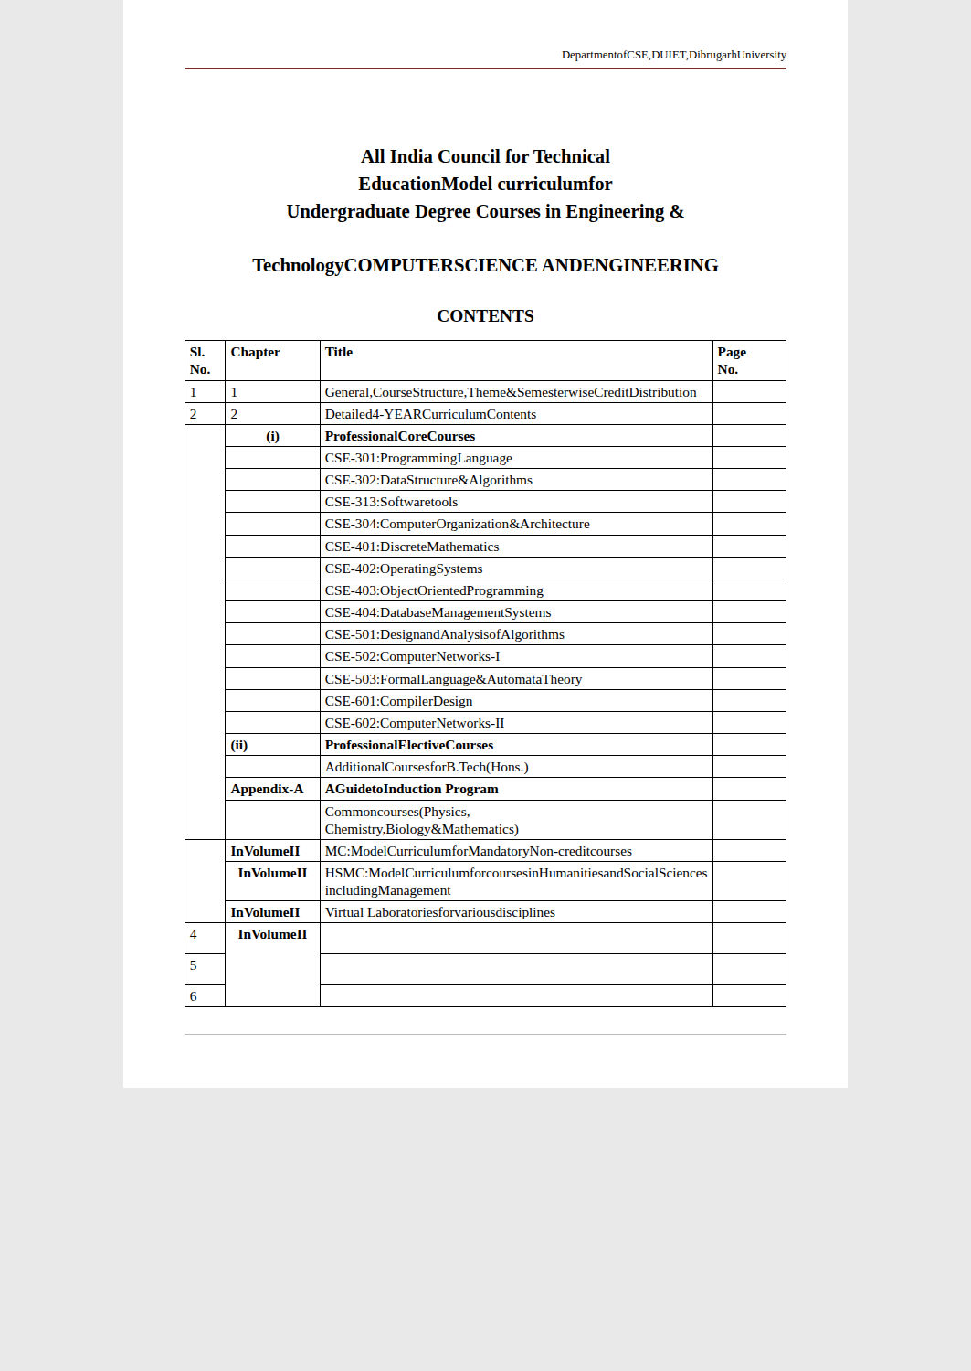DepartmentofCSE,DUIET,DibrugarhUniversity
All India Council for Technical
EducationModel curriculumfor
Undergraduate Degree Courses in Engineering &
TechnologyCOMPUTERSCIENCE ANDENGINEERING
CONTENTS
| Sl. No. | Chapter | Title | Page No. |
| --- | --- | --- | --- |
| 1 | 1 | General,CourseStructure,Theme&SemesterwiseCreditDistribution | |
| 2 | 2 | Detailed4-YEARCurriculumContents | |
| | (i) | ProfessionalCoreCourses | |
| | CSE-301:ProgrammingLanguage | |
| | CSE-302:DataStructure&Algorithms | |
| | CSE-313:Softwaretools | |
| | CSE-304:ComputerOrganization&Architecture | |
| | CSE-401:DiscreteMathematics | |
| | CSE-402:OperatingSystems | |
| | CSE-403:ObjectOrientedProgramming | |
| | CSE-404:DatabaseManagementSystems | |
| | CSE-501:DesignandAnalysisofAlgorithms | |
| | CSE-502:ComputerNetworks-I | |
| | CSE-503:FormalLanguage&AutomataTheory | |
| | CSE-601:CompilerDesign | |
| | CSE-602:ComputerNetworks-II | |
| (ii) | ProfessionalElectiveCourses | |
| | AdditionalCoursesforB.Tech(Hons.) | |
| Appendix-A | AGuidetoInduction Program | |
| | Commoncourses(Physics, Chemistry,Biology&Mathematics) | |
| | InVolumeII | MC:ModelCurriculumforMandatoryNon-creditcourses | |
| InVolumeII | HSMC:ModelCurriculumforcoursesinHumanitiesandSocialSciences includingManagement | |
| InVolumeII | Virtual Laboratoriesforvariousdisciplines | |
| 4 | InVolumeII | | |
| 5 | | |
| 6 | | |